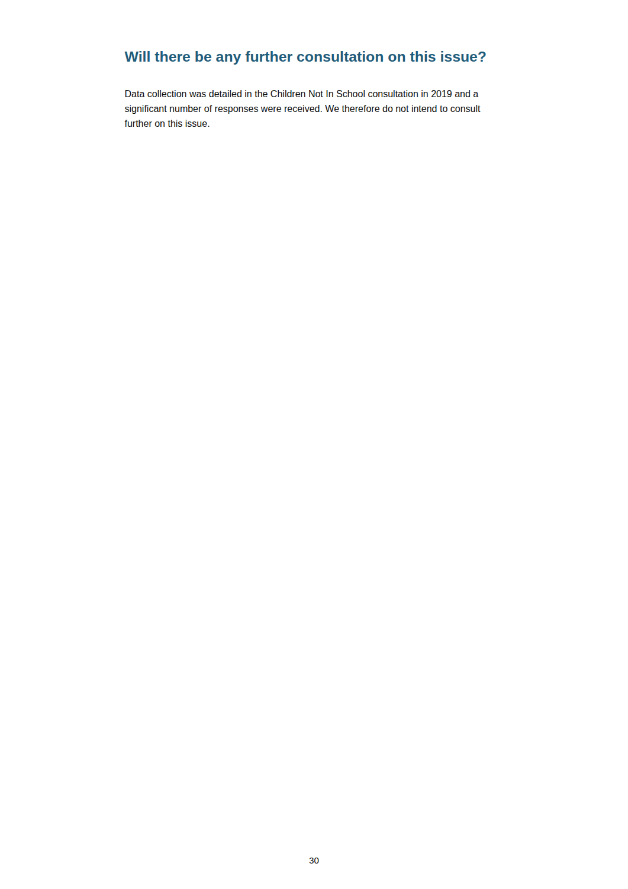Will there be any further consultation on this issue?
Data collection was detailed in the Children Not In School consultation in 2019 and a significant number of responses were received. We therefore do not intend to consult further on this issue.
30